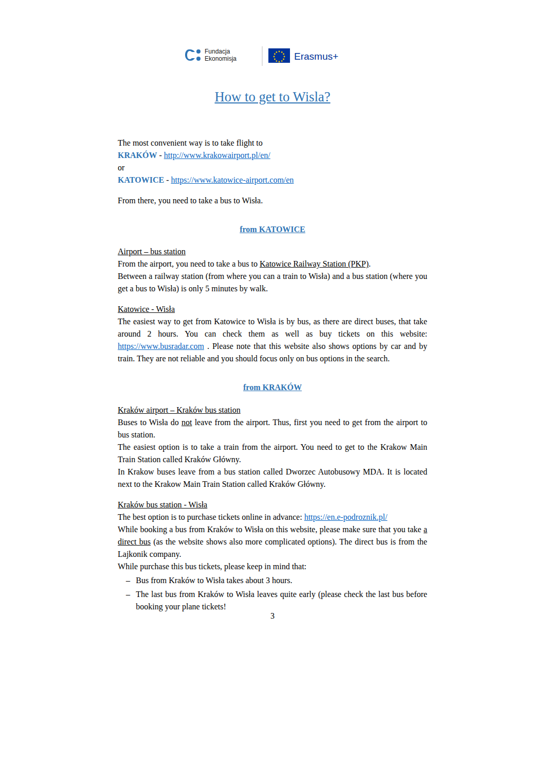Fundacja Ekonomisja Erasmus+
How to get to Wisla?
The most convenient way is to take flight to
KRAKÓW - http://www.krakowairport.pl/en/
or
KATOWICE - https://www.katowice-airport.com/en
From there, you need to take a bus to Wisła.
from KATOWICE
Airport – bus station
From the airport, you need to take a bus to Katowice Railway Station (PKP).
Between a railway station (from where you can a train to Wisła) and a bus station (where you get a bus to Wisła) is only 5 minutes by walk.
Katowice - Wisła
The easiest way to get from Katowice to Wisła is by bus, as there are direct buses, that take around 2 hours. You can check them as well as buy tickets on this website: https://www.busradar.com . Please note that this website also shows options by car and by train. They are not reliable and you should focus only on bus options in the search.
from KRAKÓW
Kraków airport – Kraków bus station
Buses to Wisła do not leave from the airport. Thus, first you need to get from the airport to bus station.
The easiest option is to take a train from the airport. You need to get to the Krakow Main Train Station called Kraków Główny.
In Krakow buses leave from a bus station called Dworzec Autobusowy MDA. It is located next to the Krakow Main Train Station called Kraków Główny.
Kraków bus station - Wisła
The best option is to purchase tickets online in advance: https://en.e-podroznik.pl/
While booking a bus from Kraków to Wisła on this website, please make sure that you take a direct bus (as the website shows also more complicated options). The direct bus is from the Lajkonik company.
While purchase this bus tickets, please keep in mind that:
Bus from Kraków to Wisła takes about 3 hours.
The last bus from Kraków to Wisła leaves quite early (please check the last bus before booking your plane tickets!
3